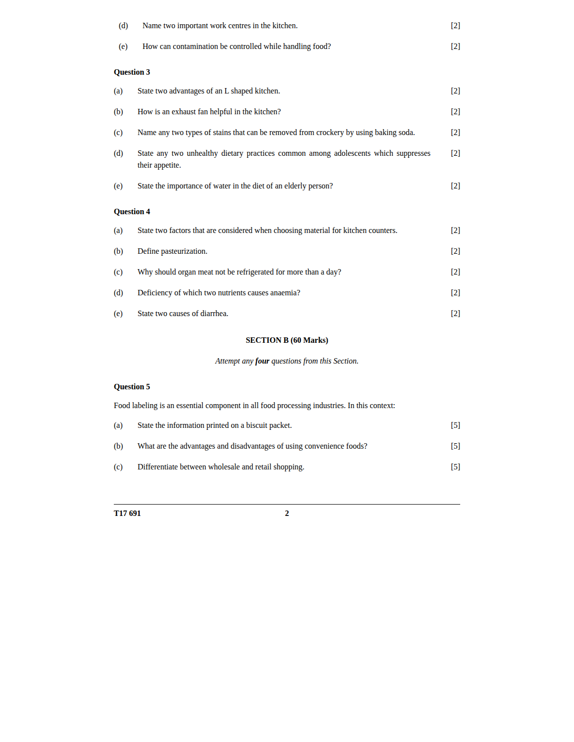(d)
Name two important work centres in the kitchen.
[2]
(e)
How can contamination be controlled while handling food?
[2]
Question 3
(a)
State two advantages of an L shaped kitchen.
[2]
(b)
How is an exhaust fan helpful in the kitchen?
[2]
(c)
Name any two types of stains that can be removed from crockery by using baking soda.
[2]
(d)
State any two unhealthy dietary practices common among adolescents which suppresses their appetite.
[2]
(e)
State the importance of water in the diet of an elderly person?
[2]
Question 4
(a)
State two factors that are considered when choosing material for kitchen counters.
[2]
(b)
Define pasteurization.
[2]
(c)
Why should organ meat not be refrigerated for more than a day?
[2]
(d)
Deficiency of which two nutrients causes anaemia?
[2]
(e)
State two causes of diarrhea.
[2]
SECTION B (60 Marks)
Attempt any four questions from this Section.
Question 5
Food labeling is an essential component in all food processing industries. In this context:
(a)
State the information printed on a biscuit packet.
[5]
(b)
What are the advantages and disadvantages of using convenience foods?
[5]
(c)
Differentiate between wholesale and retail shopping.
[5]
T17 691 2